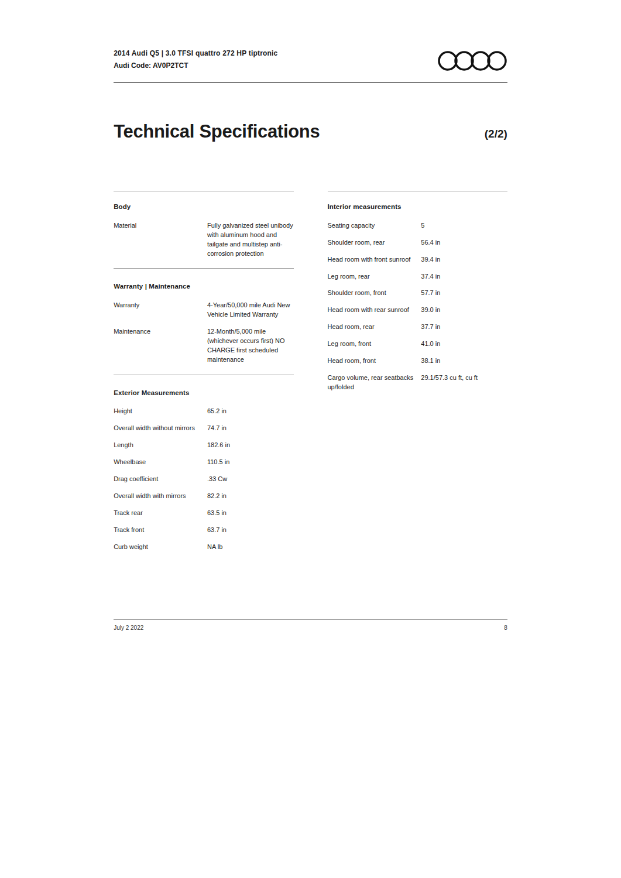2014 Audi Q5 | 3.0 TFSI quattro 272 HP tiptronic
Audi Code: AV0P2TCT
Technical Specifications
(2/2)
Body
| Material | Fully galvanized steel unibody with aluminum hood and tailgate and multistep anti-corrosion protection |
Warranty | Maintenance
| Warranty | 4-Year/50,000 mile Audi New Vehicle Limited Warranty |
| Maintenance | 12-Month/5,000 mile (whichever occurs first) NO CHARGE first scheduled maintenance |
Exterior Measurements
| Height | 65.2 in |
| Overall width without mirrors | 74.7 in |
| Length | 182.6 in |
| Wheelbase | 110.5 in |
| Drag coefficient | .33 Cw |
| Overall width with mirrors | 82.2 in |
| Track rear | 63.5 in |
| Track front | 63.7 in |
| Curb weight | NA lb |
Interior measurements
| Seating capacity | 5 |
| Shoulder room, rear | 56.4 in |
| Head room with front sunroof | 39.4 in |
| Leg room, rear | 37.4 in |
| Shoulder room, front | 57.7 in |
| Head room with rear sunroof | 39.0 in |
| Head room, rear | 37.7 in |
| Leg room, front | 41.0 in |
| Head room, front | 38.1 in |
| Cargo volume, rear seatbacks up/folded | 29.1/57.3 cu ft, cu ft |
July 2 2022 8